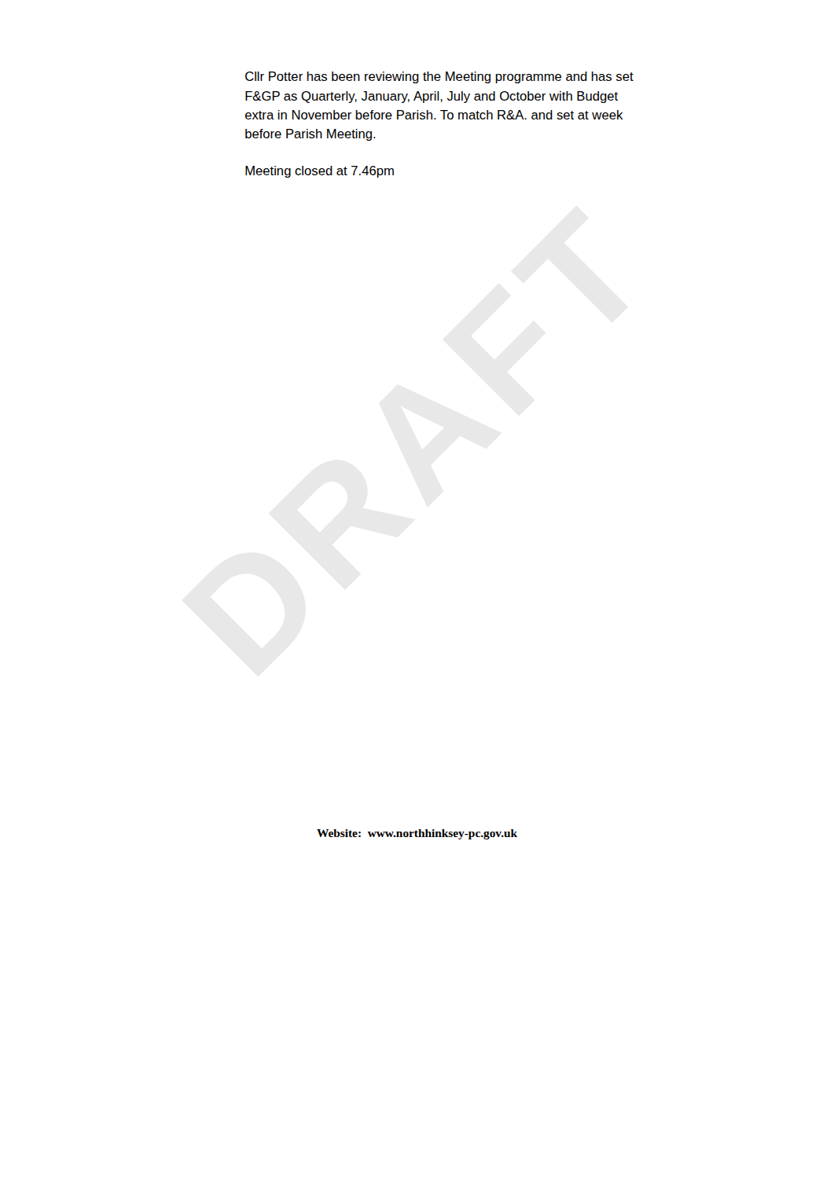DRAFT
Cllr Potter has been reviewing the Meeting programme and has set F&GP as Quarterly, January, April, July and October with Budget extra in November before Parish. To match R&A. and set at week before Parish Meeting.
Meeting closed at 7.46pm
Website: www.northhinksey-pc.gov.uk